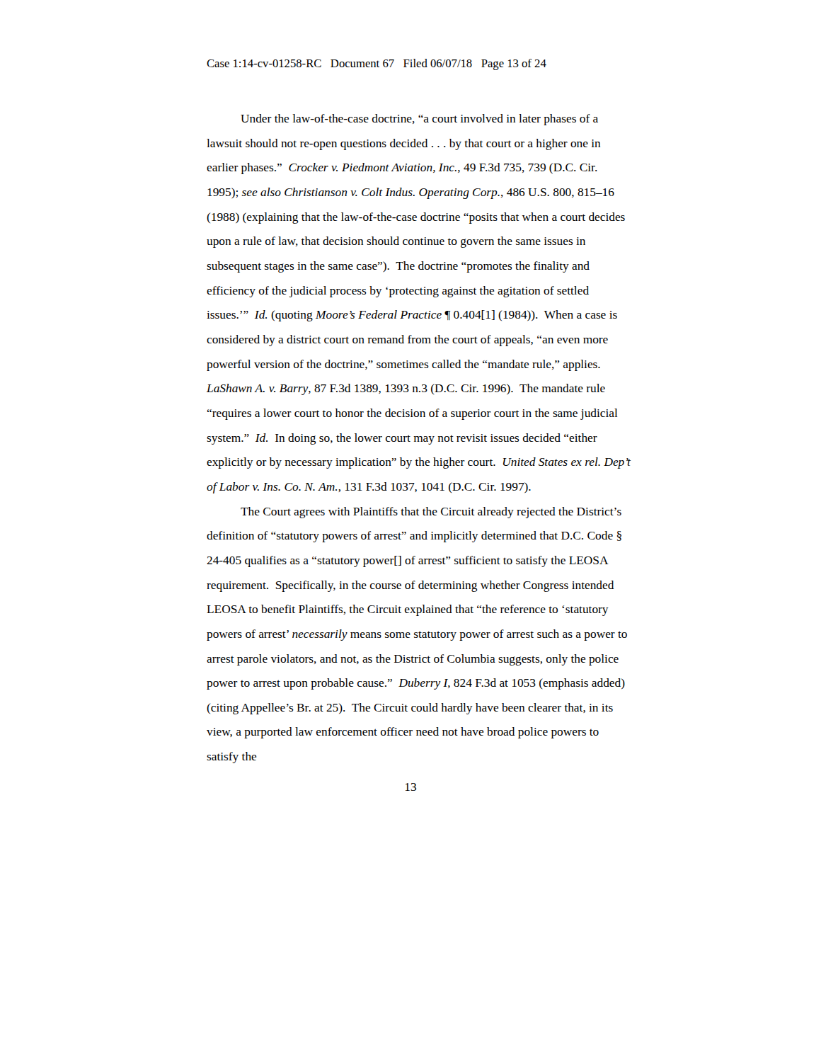Case 1:14-cv-01258-RC Document 67 Filed 06/07/18 Page 13 of 24
Under the law-of-the-case doctrine, “a court involved in later phases of a lawsuit should not re-open questions decided . . . by that court or a higher one in earlier phases.” Crocker v. Piedmont Aviation, Inc., 49 F.3d 735, 739 (D.C. Cir. 1995); see also Christianson v. Colt Indus. Operating Corp., 486 U.S. 800, 815–16 (1988) (explaining that the law-of-the-case doctrine “posits that when a court decides upon a rule of law, that decision should continue to govern the same issues in subsequent stages in the same case”). The doctrine “promotes the finality and efficiency of the judicial process by ‘protecting against the agitation of settled issues.’” Id. (quoting Moore’s Federal Practice ¶ 0.404[1] (1984)). When a case is considered by a district court on remand from the court of appeals, “an even more powerful version of the doctrine,” sometimes called the “mandate rule,” applies. LaShawn A. v. Barry, 87 F.3d 1389, 1393 n.3 (D.C. Cir. 1996). The mandate rule “requires a lower court to honor the decision of a superior court in the same judicial system.” Id. In doing so, the lower court may not revisit issues decided “either explicitly or by necessary implication” by the higher court. United States ex rel. Dep’t of Labor v. Ins. Co. N. Am., 131 F.3d 1037, 1041 (D.C. Cir. 1997).
The Court agrees with Plaintiffs that the Circuit already rejected the District’s definition of “statutory powers of arrest” and implicitly determined that D.C. Code § 24-405 qualifies as a “statutory power[] of arrest” sufficient to satisfy the LEOSA requirement. Specifically, in the course of determining whether Congress intended LEOSA to benefit Plaintiffs, the Circuit explained that “the reference to ‘statutory powers of arrest’ necessarily means some statutory power of arrest such as a power to arrest parole violators, and not, as the District of Columbia suggests, only the police power to arrest upon probable cause.” Duberry I, 824 F.3d at 1053 (emphasis added) (citing Appellee’s Br. at 25). The Circuit could hardly have been clearer that, in its view, a purported law enforcement officer need not have broad police powers to satisfy the
13